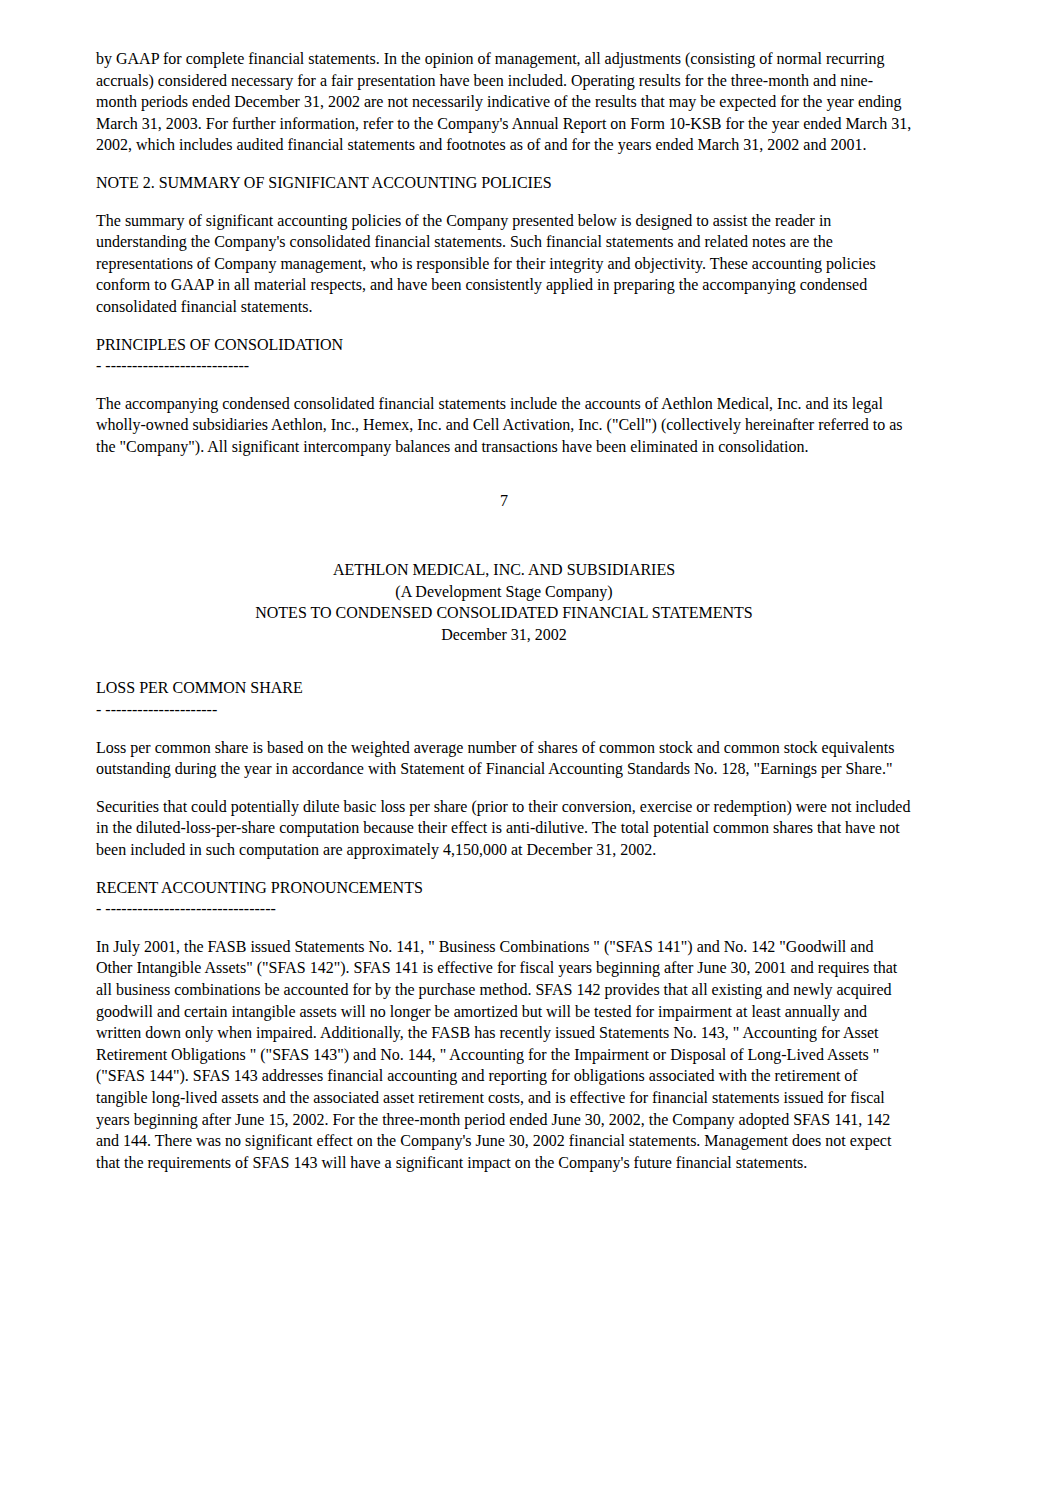by GAAP for complete financial statements. In the opinion of management, all adjustments (consisting of normal recurring accruals) considered necessary for a fair presentation have been included. Operating results for the three-month and nine-month periods ended December 31, 2002 are not necessarily indicative of the results that may be expected for the year ending March 31, 2003. For further information, refer to the Company's Annual Report on Form 10-KSB for the year ended March 31, 2002, which includes audited financial statements and footnotes as of and for the years ended March 31, 2002 and 2001.
NOTE 2. SUMMARY OF SIGNIFICANT ACCOUNTING POLICIES
The summary of significant accounting policies of the Company presented below is designed to assist the reader in understanding the Company's consolidated financial statements. Such financial statements and related notes are the representations of Company management, who is responsible for their integrity and objectivity. These accounting policies conform to GAAP in all material respects, and have been consistently applied in preparing the accompanying condensed consolidated financial statements.
PRINCIPLES OF CONSOLIDATION
- ---------------------------
The accompanying condensed consolidated financial statements include the accounts of Aethlon Medical, Inc. and its legal wholly-owned subsidiaries Aethlon, Inc., Hemex, Inc. and Cell Activation, Inc. ("Cell") (collectively hereinafter referred to as the "Company"). All significant intercompany balances and transactions have been eliminated in consolidation.
7
AETHLON MEDICAL, INC. AND SUBSIDIARIES
(A Development Stage Company)
NOTES TO CONDENSED CONSOLIDATED FINANCIAL STATEMENTS
December 31, 2002
LOSS PER COMMON SHARE
- ---------------------
Loss per common share is based on the weighted average number of shares of common stock and common stock equivalents outstanding during the year in accordance with Statement of Financial Accounting Standards No. 128, "Earnings per Share."
Securities that could potentially dilute basic loss per share (prior to their conversion, exercise or redemption) were not included in the diluted-loss-per-share computation because their effect is anti-dilutive. The total potential common shares that have not been included in such computation are approximately 4,150,000 at December 31, 2002.
RECENT ACCOUNTING PRONOUNCEMENTS
- --------------------------------
In July 2001, the FASB issued Statements No. 141, " Business Combinations " ("SFAS 141") and No. 142 "Goodwill and Other Intangible Assets" ("SFAS 142"). SFAS 141 is effective for fiscal years beginning after June 30, 2001 and requires that all business combinations be accounted for by the purchase method. SFAS 142 provides that all existing and newly acquired goodwill and certain intangible assets will no longer be amortized but will be tested for impairment at least annually and written down only when impaired. Additionally, the FASB has recently issued Statements No. 143, " Accounting for Asset Retirement Obligations " ("SFAS 143") and No. 144, " Accounting for the Impairment or Disposal of Long-Lived Assets " ("SFAS 144"). SFAS 143 addresses financial accounting and reporting for obligations associated with the retirement of tangible long-lived assets and the associated asset retirement costs, and is effective for financial statements issued for fiscal years beginning after June 15, 2002. For the three-month period ended June 30, 2002, the Company adopted SFAS 141, 142 and 144. There was no significant effect on the Company's June 30, 2002 financial statements. Management does not expect that the requirements of SFAS 143 will have a significant impact on the Company's future financial statements.